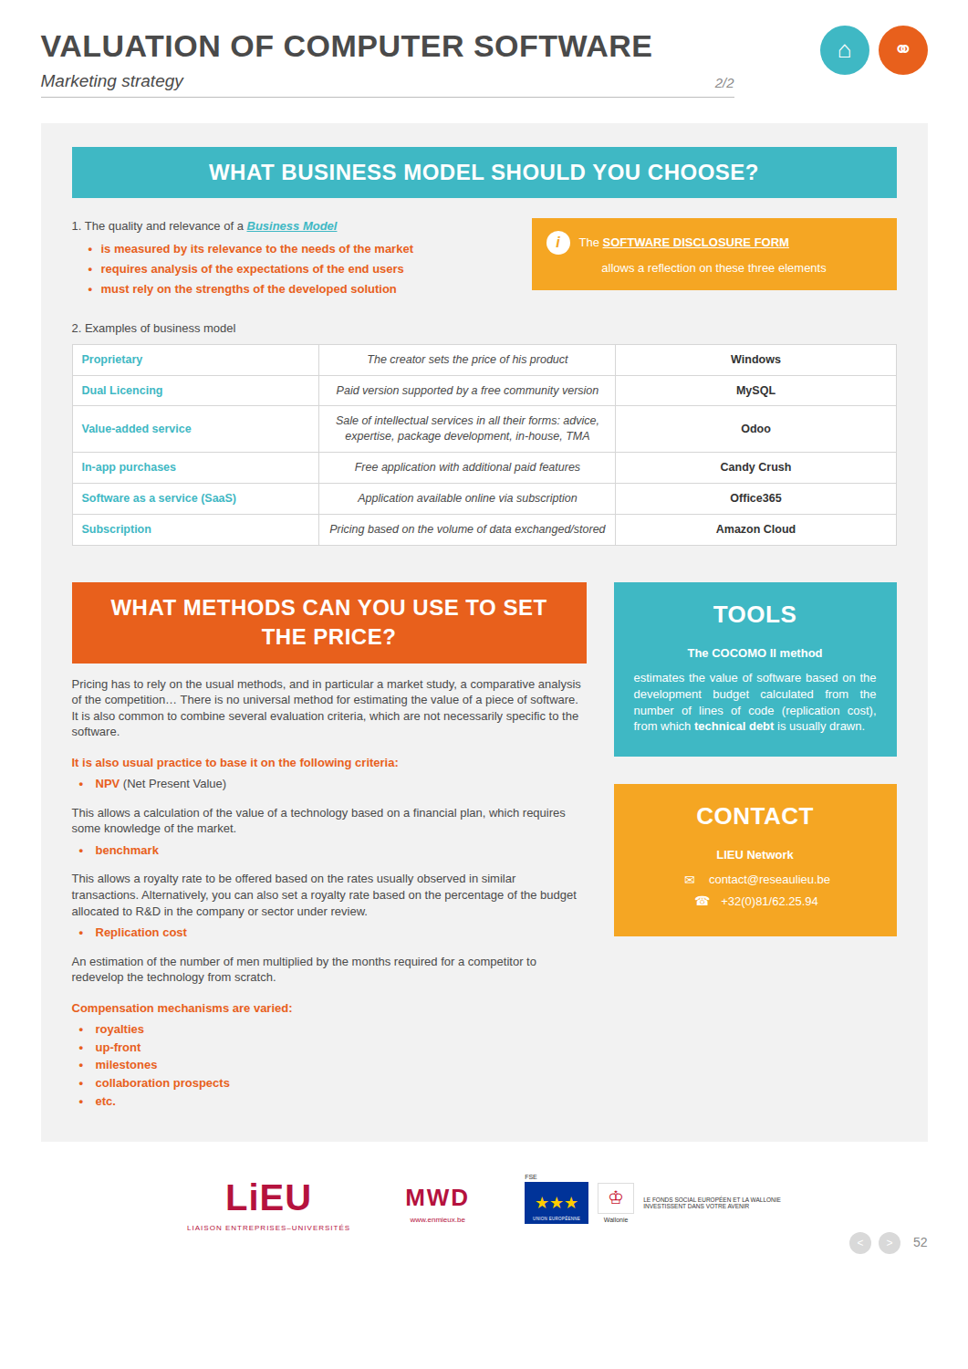Valuation of computer software
Marketing strategy 2/2
⌂
⚭
What business model should you choose?
1. The quality and relevance of a Business Model
is measured by its relevance to the needs of the market
requires analysis of the expectations of the end users
must rely on the strengths of the developed solution
i
The SOFTWARE DISCLOSURE FORM
allows a reflection on these three elements
2. Examples of business model
| Proprietary | The creator sets the price of his product | Windows |
| Dual Licencing | Paid version supported by a free community version | MySQL |
| Value-added service | Sale of intellectual services in all their forms: advice, expertise, package development, in-house, TMA | Odoo |
| In-app purchases | Free application with additional paid features | Candy Crush |
| Software as a service (SaaS) | Application available online via subscription | Office365 |
| Subscription | Pricing based on the volume of data exchanged/stored | Amazon Cloud |
What methods can you use to set the price?
Pricing has to rely on the usual methods, and in particular a market study, a comparative analysis of the competition… There is no universal method for estimating the value of a piece of software. It is also common to combine several evaluation criteria, which are not necessarily specific to the software.
It is also usual practice to base it on the following criteria:
NPV (Net Present Value)
This allows a calculation of the value of a technology based on a financial plan, which requires some knowledge of the market.
benchmark
This allows a royalty rate to be offered based on the rates usually observed in similar transactions. Alternatively, you can also set a royalty rate based on the percentage of the budget allocated to R&D in the company or sector under review.
Replication cost
An estimation of the number of men multiplied by the months required for a competitor to redevelop the technology from scratch.
Compensation mechanisms are varied:
royalties
up-front
milestones
collaboration prospects
etc.
Tools
The COCOMO II method
estimates the value of software based on the development budget calculated from the number of lines of code (replication cost), from which technical debt is usually drawn.
Contact
LIEU Network
✉contact@reseaulieu.be
☎+32(0)81/62.25.94
LiEU
LIAISON ENTREPRISES–UNIVERSITÉS
MWD
www.enmieux.be
FSE
★★★
♔
Wallonie
LE FONDS SOCIAL EUROPÉEN ET LA WALLONIE
INVESTISSENT DANS VOTRE AVENIR
<
>
52